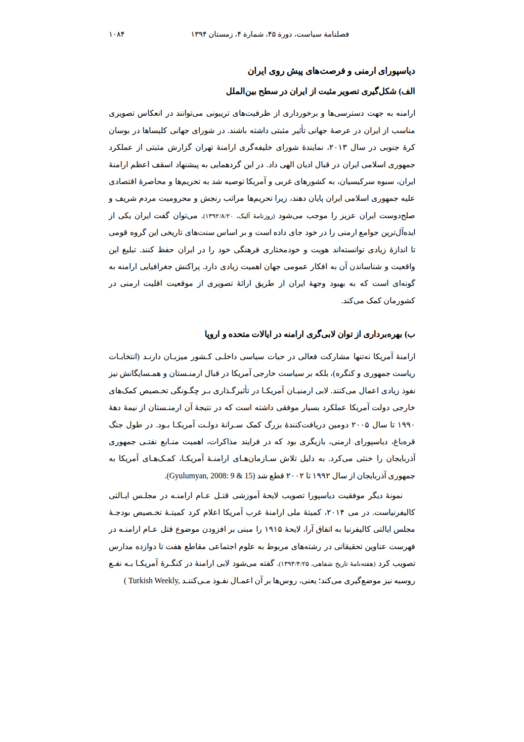۱۰۸۴ فصلنامة سیاست، دورة ۴۵، شمارة ۴، زمستان ۱۳۹۴
دیاسپورای ارمنی و فرصت‌های پیش روی ایران
الف) شکل‌گیری تصویر مثبت از ایران در سطح بین‌الملل
ارامنه به جهت دسترسی‌ها و برخورداری از ظرفیت‌های تریبونی می‌توانند در انعکاس تصویری مناسب از ایران در عرصهٔ جهانی تأثیر مثبتی داشته باشند. در شورای جهانی کلیساها در بوسان کرهٔ جنوبی در سال ۲۰۱۳، نمایندهٔ شورای خلیفه‌گری ارامنهٔ تهران گزارش مثبتی از عملکرد جمهوری اسلامی ایران در قبال ادیان الهی داد. در این گردهمایی به پیشنهاد اسقف اعظم ارامنهٔ ایران، سبوه سرکیسیان، به کشورهای غربی و آمریکا توصیه شد به تحریم‌ها و محاصرهٔ اقتصادی علیه جمهوری اسلامی ایران پایان دهند، زیرا تحریم‌ها مراتب رنجش و محرومیت مردم شریف و صلح‌دوست ایران عزیز را موجب می‌شود (روزنامهٔ آلیک، ۱۳۹۲/۸/۲۰). می‌توان گفت ایران یکی از ایده‌آل‌ترین جوامع ارمنی را در خود جای داده است و بر اساس سنت‌های تاریخی این گروه قومی تا اندازهٔ زیادی توانسته‌اند هویت و خودمختاری فرهنگی خود را در ایران حفظ کنند. تبلیغ این واقعیت و شناساندن آن به افکار عمومی جهان اهمیت زیادی دارد. پراکنش جغرافیایی ارامنه به گونه‌ای است که به بهبود وجههٔ ایران از طریق ارائهٔ تصویری از موقعیت اقلیت ارمنی در کشورمان کمک می‌کند.
ب) بهره‌برداری از توان لابی‌گری ارامنه در ایالات متحده و اروپا
ارامنهٔ آمریکا نه‌تنها مشارکت فعالی در حیات سیاسی داخلـی کـشور میزبـان دارنـد (انتخابـات ریاست جمهوری و کنگره)، بلکه بر سیاست خارجی آمریکا در قبال ارمنـستان و همـسایگانش نیز نفوذ زیادی اعمال می‌کنند. لابی ارمنیـان آمریکـا در تأثیرگـذاری بـر چگـونگی تخـصیص کمک‌های خارجی دولت آمریکا عملکرد بسیار موفقی داشته است که در نتیجهٔ آن ارمنـستان از نیمهٔ دههٔ ۱۹۹۰ تا سال ۲۰۰۵ دومین دریافت‌کنندهٔ بزرگ کمک سـرانهٔ دولـت آمریکـا بـود. در طول جنگ قره‌باغ، دیاسپورای ارمنی، بازیگری بود که در فرایند مذاکرات، اهمیت منـابع نفتـی جمهوری آذربایجان را خنثی می‌کرد. به دلیل تلاش سـازمان‌هـای ارامنـهٔ آمریکـا، کمـک‌هـای آمریکا به جمهوری آذربایجان از سال ۱۹۹۲ تا ۲۰۰۲ قطع شد (Gyulumyan, 2008: 9 & 15).
نمونهٔ دیگر موفقیت دیاسپورا تصویب لایحهٔ آموزشی قتـل عـام ارامنـه در مجلـس ایـالتی کالیفرنیاست. در می ۲۰۱۴، کمیتهٔ ملی ارامنهٔ غرب آمریکا اعلام کرد کمیتـهٔ تخـصیص بودجـهٔ مجلس ایالتی کالیفرنیا به اتفاق آرا، لایحهٔ ۱۹۱۵ را مبنی بر افزودن موضوع قتل عـام ارامنـه در فهرست عناوین تحقیقاتی در رشته‌های مربوط به علوم اجتماعی مقاطع هفت تا دوازده مدارس تصویب کرد (هفته‌نامهٔ تاریخ شفاهی، ۱۳۹۳/۴/۲۵). گفته می‌شود لابی ارامنهٔ در کنگـرهٔ آمریکـا بـه نفـع روسیه نیز موضع‌گیری می‌کند؛ یعنی، روس‌ها بر آن اعمـال نفـوذ مـی‌کننـد ( Turkish Weekly,